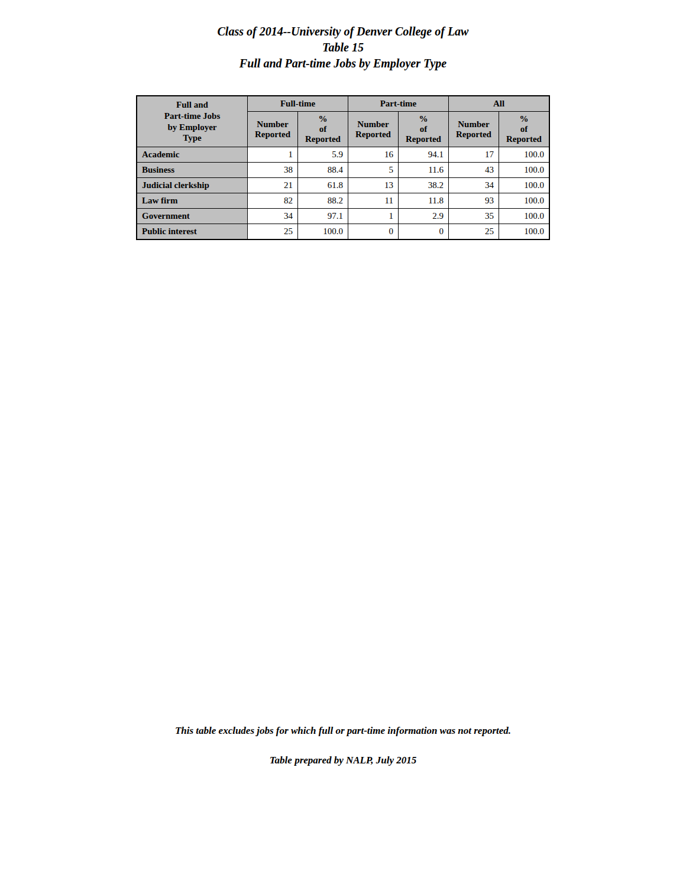Class of 2014--University of Denver College of Law
Table 15
Full and Part-time Jobs by Employer Type
| Full and Part-time Jobs by Employer Type | Full-time | Part-time | All |
| --- | --- | --- | --- |
| Number Reported | % of Reported | Number Reported | % of Reported | Number Reported | % of Reported |
| Academic | 1 | 5.9 | 16 | 94.1 | 17 | 100.0 |
| Business | 38 | 88.4 | 5 | 11.6 | 43 | 100.0 |
| Judicial clerkship | 21 | 61.8 | 13 | 38.2 | 34 | 100.0 |
| Law firm | 82 | 88.2 | 11 | 11.8 | 93 | 100.0 |
| Government | 34 | 97.1 | 1 | 2.9 | 35 | 100.0 |
| Public interest | 25 | 100.0 | 0 | 0 | 25 | 100.0 |
This table excludes jobs for which full or part-time information was not reported.
Table prepared by NALP, July 2015